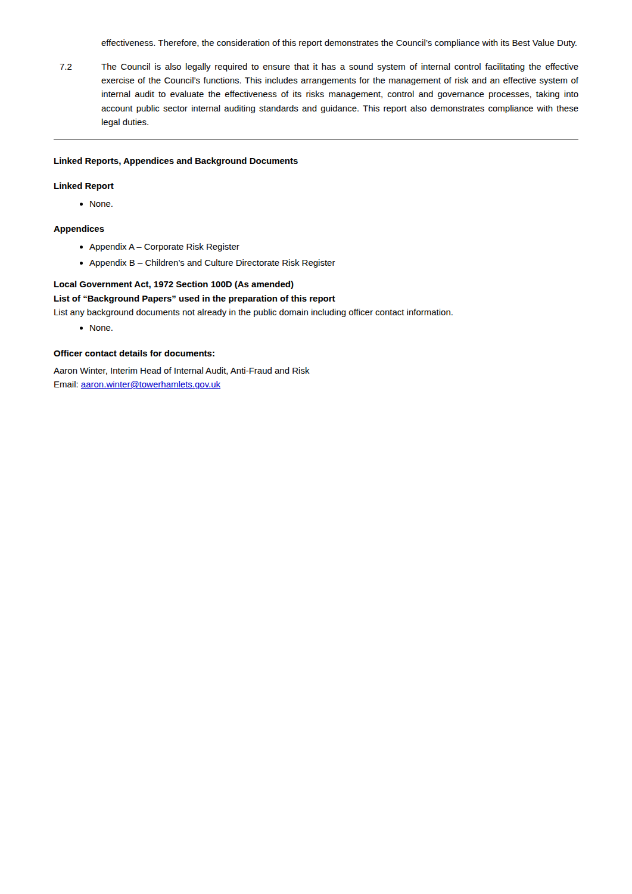effectiveness. Therefore, the consideration of this report demonstrates the Council’s compliance with its Best Value Duty.
7.2
The Council is also legally required to ensure that it has a sound system of internal control facilitating the effective exercise of the Council’s functions. This includes arrangements for the management of risk and an effective system of internal audit to evaluate the effectiveness of its risks management, control and governance processes, taking into account public sector internal auditing standards and guidance. This report also demonstrates compliance with these legal duties.
Linked Reports, Appendices and Background Documents
Linked Report
None.
Appendices
Appendix A – Corporate Risk Register
Appendix B – Children’s and Culture Directorate Risk Register
Local Government Act, 1972 Section 100D (As amended)
List of “Background Papers” used in the preparation of this report
List any background documents not already in the public domain including officer contact information.
None.
Officer contact details for documents:
Aaron Winter, Interim Head of Internal Audit, Anti-Fraud and Risk
Email: aaron.winter@towerhamlets.gov.uk